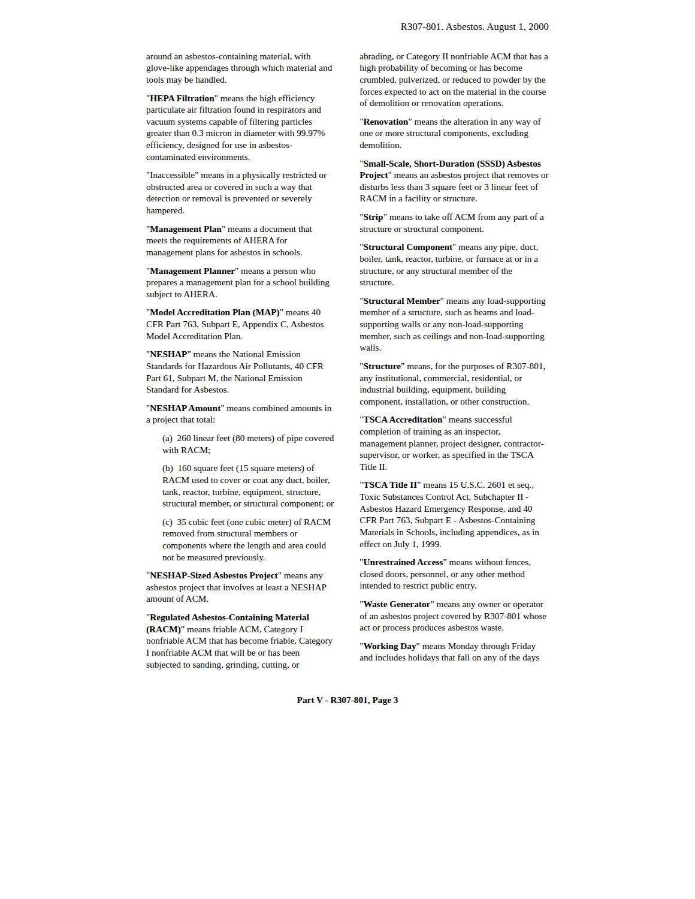R307-801. Asbestos. August 1, 2000
around an asbestos-containing material, with glove-like appendages through which material and tools may be handled.
"HEPA Filtration" means the high efficiency particulate air filtration found in respirators and vacuum systems capable of filtering particles greater than 0.3 micron in diameter with 99.97% efficiency, designed for use in asbestos-contaminated environments.
"Inaccessible" means in a physically restricted or obstructed area or covered in such a way that detection or removal is prevented or severely hampered.
"Management Plan" means a document that meets the requirements of AHERA for management plans for asbestos in schools.
"Management Planner" means a person who prepares a management plan for a school building subject to AHERA.
"Model Accreditation Plan (MAP)" means 40 CFR Part 763, Subpart E, Appendix C, Asbestos Model Accreditation Plan.
"NESHAP" means the National Emission Standards for Hazardous Air Pollutants, 40 CFR Part 61, Subpart M, the National Emission Standard for Asbestos.
"NESHAP Amount" means combined amounts in a project that total:
(a) 260 linear feet (80 meters) of pipe covered with RACM;
(b) 160 square feet (15 square meters) of RACM used to cover or coat any duct, boiler, tank, reactor, turbine, equipment, structure, structural member, or structural component; or
(c) 35 cubic feet (one cubic meter) of RACM removed from structural members or components where the length and area could not be measured previously.
"NESHAP-Sized Asbestos Project" means any asbestos project that involves at least a NESHAP amount of ACM.
"Regulated Asbestos-Containing Material (RACM)" means friable ACM, Category I nonfriable ACM that has become friable, Category I nonfriable ACM that will be or has been subjected to sanding, grinding, cutting, or abrading, or Category II nonfriable ACM that has a high probability of becoming or has become crumbled, pulverized, or reduced to powder by the forces expected to act on the material in the course of demolition or renovation operations.
"Renovation" means the alteration in any way of one or more structural components, excluding demolition.
"Small-Scale, Short-Duration (SSSD) Asbestos Project" means an asbestos project that removes or disturbs less than 3 square feet or 3 linear feet of RACM in a facility or structure.
"Strip" means to take off ACM from any part of a structure or structural component.
"Structural Component" means any pipe, duct, boiler, tank, reactor, turbine, or furnace at or in a structure, or any structural member of the structure.
"Structural Member" means any load-supporting member of a structure, such as beams and load-supporting walls or any non-load-supporting member, such as ceilings and non-load-supporting walls.
"Structure" means, for the purposes of R307-801, any institutional, commercial, residential, or industrial building, equipment, building component, installation, or other construction.
"TSCA Accreditation" means successful completion of training as an inspector, management planner, project designer, contractor-supervisor, or worker, as specified in the TSCA Title II.
"TSCA Title II" means 15 U.S.C. 2601 et seq., Toxic Substances Control Act, Subchapter II - Asbestos Hazard Emergency Response, and 40 CFR Part 763, Subpart E - Asbestos-Containing Materials in Schools, including appendices, as in effect on July 1, 1999.
"Unrestrained Access" means without fences, closed doors, personnel, or any other method intended to restrict public entry.
"Waste Generator" means any owner or operator of an asbestos project covered by R307-801 whose act or process produces asbestos waste.
"Working Day" means Monday through Friday and includes holidays that fall on any of the days
Part V - R307-801, Page 3